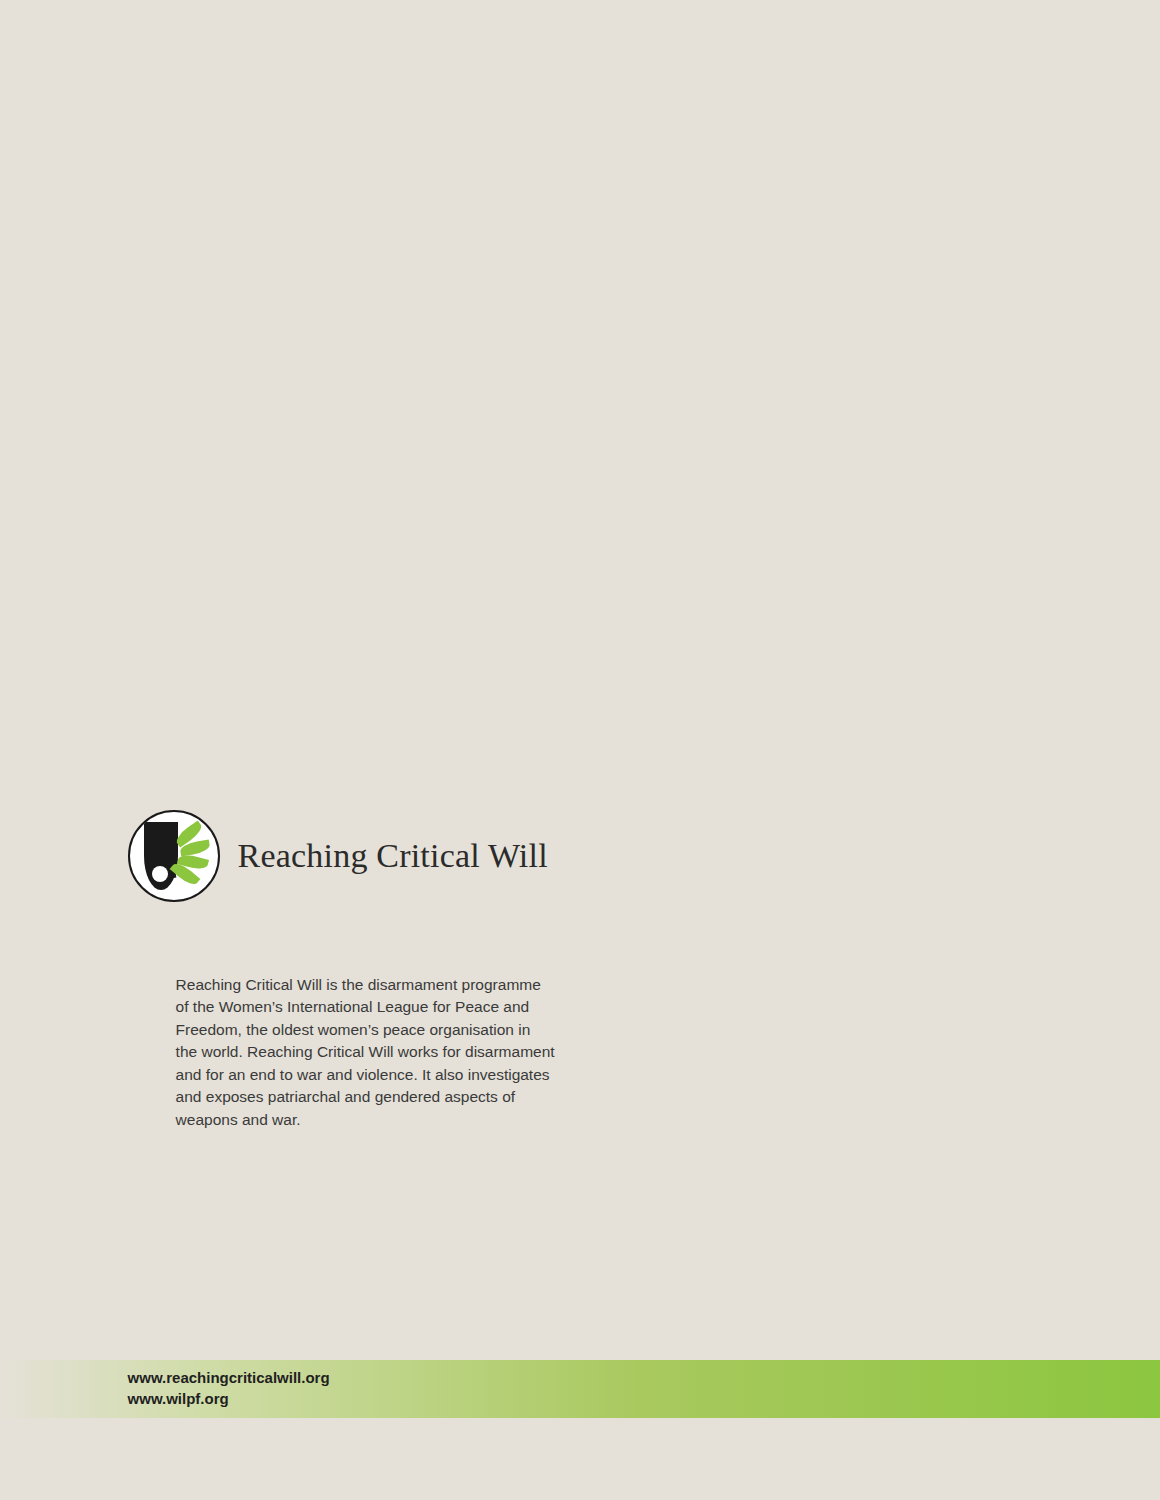Reaching Critical Will
Reaching Critical Will is the disarmament programme of the Women’s International League for Peace and Freedom, the oldest women’s peace organisation in the world. Reaching Critical Will works for disarmament and for an end to war and violence. It also investigates and exposes patriarchal and gendered aspects of weapons and war.
www.reachingcriticalwill.org
www.wilpf.org